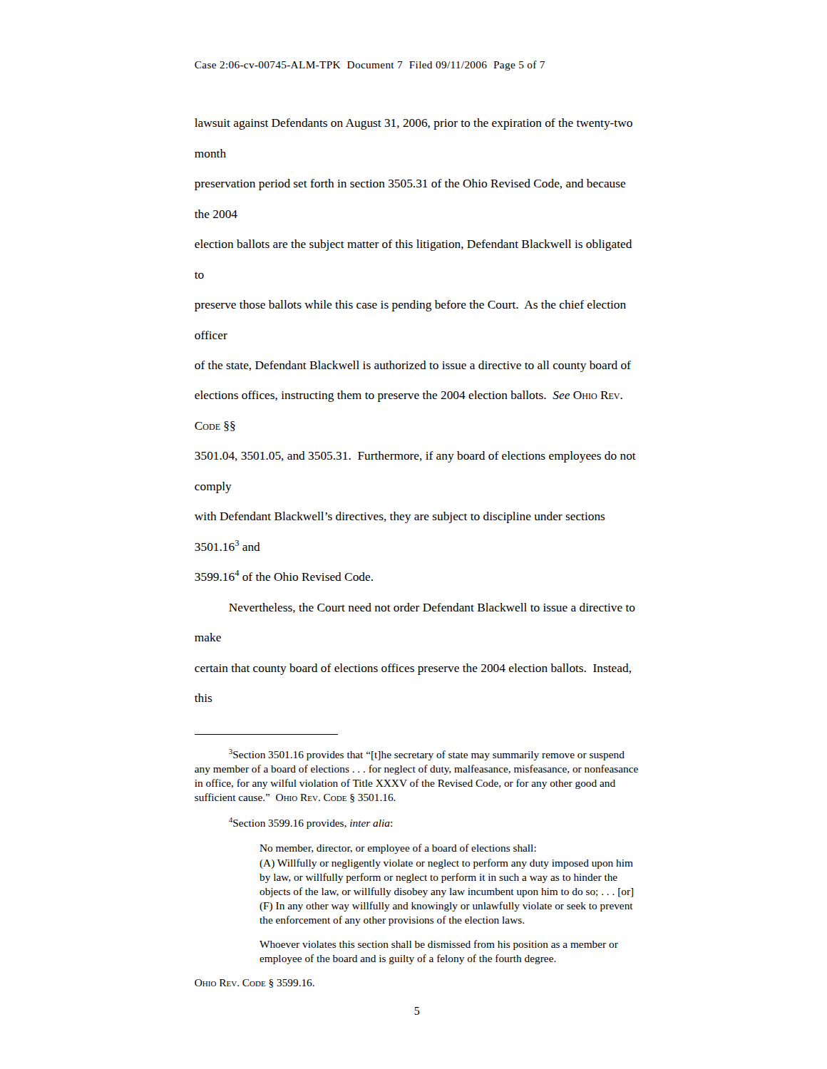Case 2:06-cv-00745-ALM-TPK Document 7 Filed 09/11/2006 Page 5 of 7
lawsuit against Defendants on August 31, 2006, prior to the expiration of the twenty-two month
preservation period set forth in section 3505.31 of the Ohio Revised Code, and because the 2004
election ballots are the subject matter of this litigation, Defendant Blackwell is obligated to
preserve those ballots while this case is pending before the Court. As the chief election officer
of the state, Defendant Blackwell is authorized to issue a directive to all county board of
elections offices, instructing them to preserve the 2004 election ballots. See Ohio Rev. Code §§
3501.04, 3501.05, and 3505.31. Furthermore, if any board of elections employees do not comply
with Defendant Blackwell’s directives, they are subject to discipline under sections 3501.163 and
3599.164 of the Ohio Revised Code.
Nevertheless, the Court need not order Defendant Blackwell to issue a directive to make
certain that county board of elections offices preserve the 2004 election ballots. Instead, this
3Section 3501.16 provides that “[t]he secretary of state may summarily remove or suspend any member of a board of elections . . . for neglect of duty, malfeasance, misfeasance, or nonfeasance in office, for any wilful violation of Title XXXV of the Revised Code, or for any other good and sufficient cause.” Ohio Rev. Code § 3501.16.
4Section 3599.16 provides, inter alia:
No member, director, or employee of a board of elections shall:
(A) Willfully or negligently violate or neglect to perform any duty imposed upon him by law, or willfully perform or neglect to perform it in such a way as to hinder the objects of the law, or willfully disobey any law incumbent upon him to do so; . . . [or]
(F) In any other way willfully and knowingly or unlawfully violate or seek to prevent the enforcement of any other provisions of the election laws.
Whoever violates this section shall be dismissed from his position as a member or employee of the board and is guilty of a felony of the fourth degree.
Ohio Rev. Code § 3599.16.
5